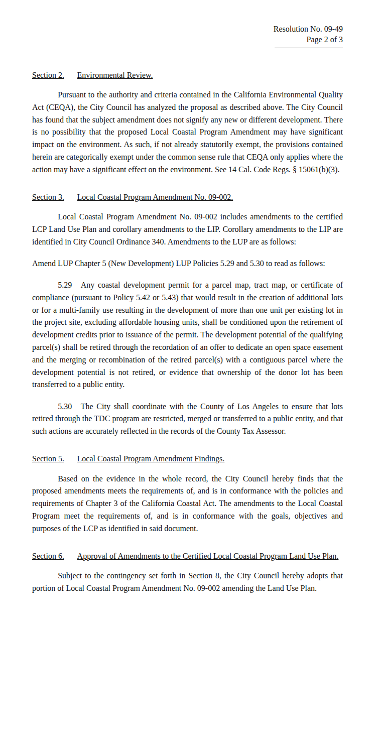Resolution No. 09-49 Page 2 of 3
Section 2. Environmental Review.
Pursuant to the authority and criteria contained in the California Environmental Quality Act (CEQA), the City Council has analyzed the proposal as described above. The City Council has found that the subject amendment does not signify any new or different development. There is no possibility that the proposed Local Coastal Program Amendment may have significant impact on the environment. As such, if not already statutorily exempt, the provisions contained herein are categorically exempt under the common sense rule that CEQA only applies where the action may have a significant effect on the environment. See 14 Cal. Code Regs. § 15061(b)(3).
Section 3. Local Coastal Program Amendment No. 09-002.
Local Coastal Program Amendment No. 09-002 includes amendments to the certified LCP Land Use Plan and corollary amendments to the LIP. Corollary amendments to the LIP are identified in City Council Ordinance 340. Amendments to the LUP are as follows:
Amend LUP Chapter 5 (New Development) LUP Policies 5.29 and 5.30 to read as follows:
5.29 Any coastal development permit for a parcel map, tract map, or certificate of compliance (pursuant to Policy 5.42 or 5.43) that would result in the creation of additional lots or for a multi-family use resulting in the development of more than one unit per existing lot in the project site, excluding affordable housing units, shall be conditioned upon the retirement of development credits prior to issuance of the permit. The development potential of the qualifying parcel(s) shall be retired through the recordation of an offer to dedicate an open space easement and the merging or recombination of the retired parcel(s) with a contiguous parcel where the development potential is not retired, or evidence that ownership of the donor lot has been transferred to a public entity.
5.30 The City shall coordinate with the County of Los Angeles to ensure that lots retired through the TDC program are restricted, merged or transferred to a public entity, and that such actions are accurately reflected in the records of the County Tax Assessor.
Section 5. Local Coastal Program Amendment Findings.
Based on the evidence in the whole record, the City Council hereby finds that the proposed amendments meets the requirements of, and is in conformance with the policies and requirements of Chapter 3 of the California Coastal Act. The amendments to the Local Coastal Program meet the requirements of, and is in conformance with the goals, objectives and purposes of the LCP as identified in said document.
Section 6. Approval of Amendments to the Certified Local Coastal Program Land Use Plan.
Subject to the contingency set forth in Section 8, the City Council hereby adopts that portion of Local Coastal Program Amendment No. 09-002 amending the Land Use Plan.